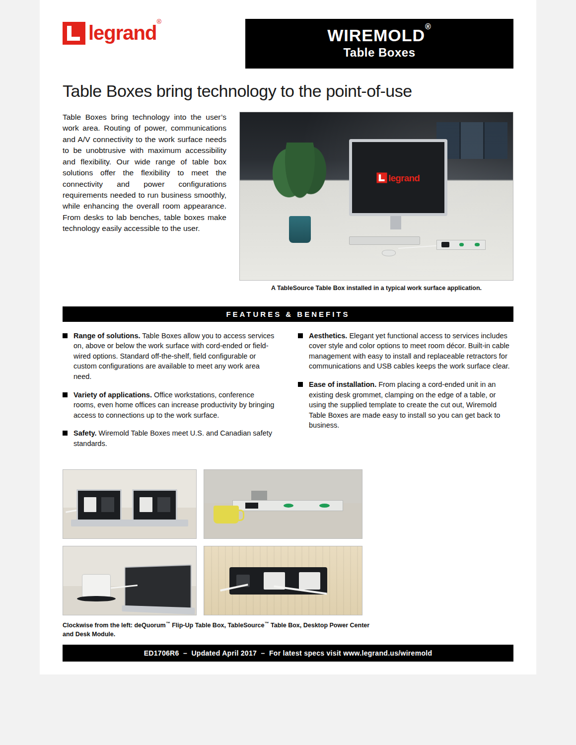legrand®
WIREMOLD®
Table Boxes
Table Boxes bring technology to the point-of-use
Table Boxes bring technology into the user’s work area. Routing of power, communications and A/V connectivity to the work surface needs to be unobtrusive with maximum accessibility and flexibility. Our wide range of table box solutions offer the flexibility to meet the connectivity and power configurations requirements needed to run business smoothly, while enhancing the overall room appearance. From desks to lab benches, table boxes make technology easily accessible to the user.
legrand
A TableSource Table Box installed in a typical work surface application.
FEATURES & BENEFITS
Range of solutions. Table Boxes allow you to access services on, above or below the work surface with cord-ended or field-wired options. Standard off-the-shelf, field configurable or custom configurations are available to meet any work area need.
Variety of applications. Office workstations, conference rooms, even home offices can increase productivity by bringing access to connections up to the work surface.
Safety. Wiremold Table Boxes meet U.S. and Canadian safety standards.
Aesthetics. Elegant yet functional access to services includes cover style and color options to meet room décor. Built-in cable management with easy to install and replaceable retractors for communications and USB cables keeps the work surface clear.
Ease of installation. From placing a cord-ended unit in an existing desk grommet, clamping on the edge of a table, or using the supplied template to create the cut out, Wiremold Table Boxes are made easy to install so you can get back to business.
Clockwise from the left: deQuorum™ Flip-Up Table Box, TableSource™ Table Box, Desktop Power Center and Desk Module.
ED1706R6 – Updated April 2017 – For latest specs visit www.legrand.us/wiremold